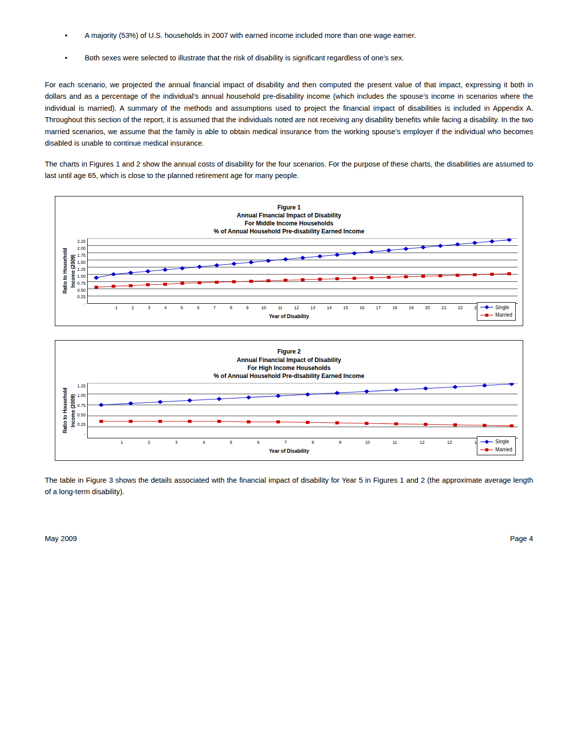A majority (53%) of U.S. households in 2007 with earned income included more than one wage earner.
Both sexes were selected to illustrate that the risk of disability is significant regardless of one’s sex.
For each scenario, we projected the annual financial impact of disability and then computed the present value of that impact, expressing it both in dollars and as a percentage of the individual’s annual household pre-disability income (which includes the spouse’s income in scenarios where the individual is married). A summary of the methods and assumptions used to project the financial impact of disabilities is included in Appendix A. Throughout this section of the report, it is assumed that the individuals noted are not receiving any disability benefits while facing a disability. In the two married scenarios, we assume that the family is able to obtain medical insurance from the working spouse’s employer if the individual who becomes disabled is unable to continue medical insurance.
The charts in Figures 1 and 2 show the annual costs of disability for the four scenarios. For the purpose of these charts, the disabilities are assumed to last until age 65, which is close to the planned retirement age for many people.
Figure 1
Annual Financial Impact of Disability
For Middle Income Households
% of Annual Household Pre-disability Earned Income
Ratio to Household
Income (2009)
2.25 2.00 1.75 1.50 1.25 1.00 0.75 0.50 0.25 -
12345678910111213141516171819202122232425
Year of Disability
Single
Married
Figure 2
Annual Financial Impact of Disability
For High Income Households
% of Annual Household Pre-disability Earned Income
Ratio to Household
Income (2009)
1.25 1.00 0.75 0.50 0.25 -
123456789101112131415
Year of Disability
Single
Married
The table in Figure 3 shows the details associated with the financial impact of disability for Year 5 in Figures 1 and 2 (the approximate average length of a long-term disability).
May 2009 Page 4